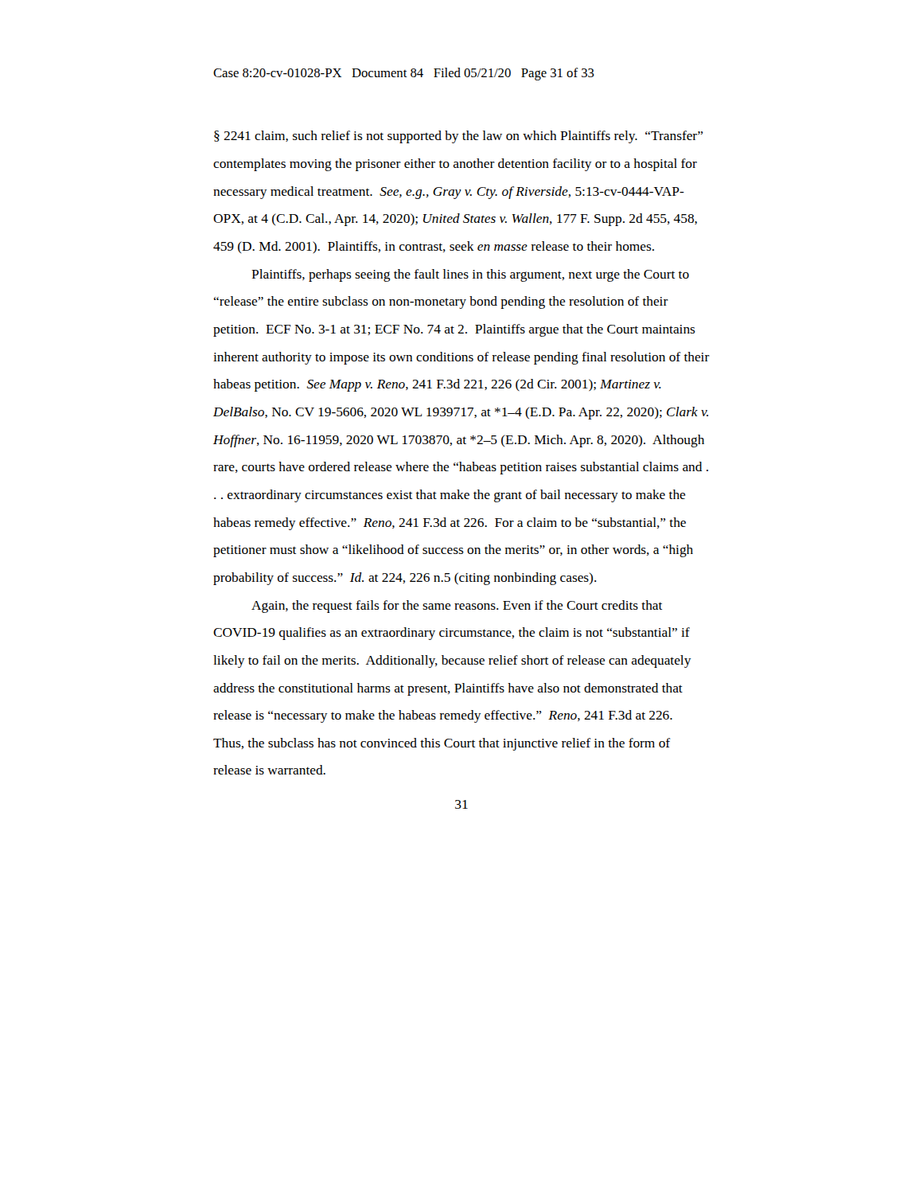Case 8:20-cv-01028-PX Document 84 Filed 05/21/20 Page 31 of 33
§ 2241 claim, such relief is not supported by the law on which Plaintiffs rely. “Transfer” contemplates moving the prisoner either to another detention facility or to a hospital for necessary medical treatment. See, e.g., Gray v. Cty. of Riverside, 5:13-cv-0444-VAP-OPX, at 4 (C.D. Cal., Apr. 14, 2020); United States v. Wallen, 177 F. Supp. 2d 455, 458, 459 (D. Md. 2001). Plaintiffs, in contrast, seek en masse release to their homes.
Plaintiffs, perhaps seeing the fault lines in this argument, next urge the Court to “release” the entire subclass on non-monetary bond pending the resolution of their petition. ECF No. 3-1 at 31; ECF No. 74 at 2. Plaintiffs argue that the Court maintains inherent authority to impose its own conditions of release pending final resolution of their habeas petition. See Mapp v. Reno, 241 F.3d 221, 226 (2d Cir. 2001); Martinez v. DelBalso, No. CV 19-5606, 2020 WL 1939717, at *1–4 (E.D. Pa. Apr. 22, 2020); Clark v. Hoffner, No. 16-11959, 2020 WL 1703870, at *2–5 (E.D. Mich. Apr. 8, 2020). Although rare, courts have ordered release where the “habeas petition raises substantial claims and . . . extraordinary circumstances exist that make the grant of bail necessary to make the habeas remedy effective.” Reno, 241 F.3d at 226. For a claim to be “substantial,” the petitioner must show a “likelihood of success on the merits” or, in other words, a “high probability of success.” Id. at 224, 226 n.5 (citing nonbinding cases).
Again, the request fails for the same reasons. Even if the Court credits that COVID-19 qualifies as an extraordinary circumstance, the claim is not “substantial” if likely to fail on the merits. Additionally, because relief short of release can adequately address the constitutional harms at present, Plaintiffs have also not demonstrated that release is “necessary to make the habeas remedy effective.” Reno, 241 F.3d at 226. Thus, the subclass has not convinced this Court that injunctive relief in the form of release is warranted.
31